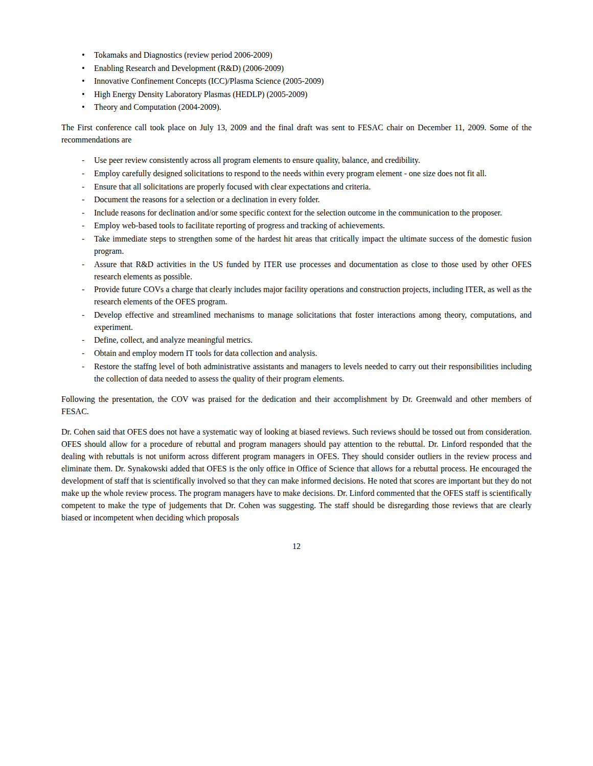Tokamaks and Diagnostics (review period 2006-2009)
Enabling Research and Development (R&D) (2006-2009)
Innovative Confinement Concepts (ICC)/Plasma Science (2005-2009)
High Energy Density Laboratory Plasmas (HEDLP) (2005-2009)
Theory and Computation (2004-2009).
The First conference call took place on July 13, 2009 and the final draft was sent to FESAC chair on December 11, 2009. Some of the recommendations are
Use peer review consistently across all program elements to ensure quality, balance, and credibility.
Employ carefully designed solicitations to respond to the needs within every program element - one size does not fit all.
Ensure that all solicitations are properly focused with clear expectations and criteria.
Document the reasons for a selection or a declination in every folder.
Include reasons for declination and/or some specific context for the selection outcome in the communication to the proposer.
Employ web-based tools to facilitate reporting of progress and tracking of achievements.
Take immediate steps to strengthen some of the hardest hit areas that critically impact the ultimate success of the domestic fusion program.
Assure that R&D activities in the US funded by ITER use processes and documentation as close to those used by other OFES research elements as possible.
Provide future COVs a charge that clearly includes major facility operations and construction projects, including ITER, as well as the research elements of the OFES program.
Develop effective and streamlined mechanisms to manage solicitations that foster interactions among theory, computations, and experiment.
Define, collect, and analyze meaningful metrics.
Obtain and employ modern IT tools for data collection and analysis.
Restore the staffng level of both administrative assistants and managers to levels needed to carry out their responsibilities including the collection of data needed to assess the quality of their program elements.
Following the presentation, the COV was praised for the dedication and their accomplishment by Dr. Greenwald and other members of FESAC.
Dr. Cohen said that OFES does not have a systematic way of looking at biased reviews. Such reviews should be tossed out from consideration. OFES should allow for a procedure of rebuttal and program managers should pay attention to the rebuttal. Dr. Linford responded that the dealing with rebuttals is not uniform across different program managers in OFES. They should consider outliers in the review process and eliminate them. Dr. Synakowski added that OFES is the only office in Office of Science that allows for a rebuttal process. He encouraged the development of staff that is scientifically involved so that they can make informed decisions. He noted that scores are important but they do not make up the whole review process. The program managers have to make decisions. Dr. Linford commented that the OFES staff is scientifically competent to make the type of judgements that Dr. Cohen was suggesting. The staff should be disregarding those reviews that are clearly biased or incompetent when deciding which proposals
12